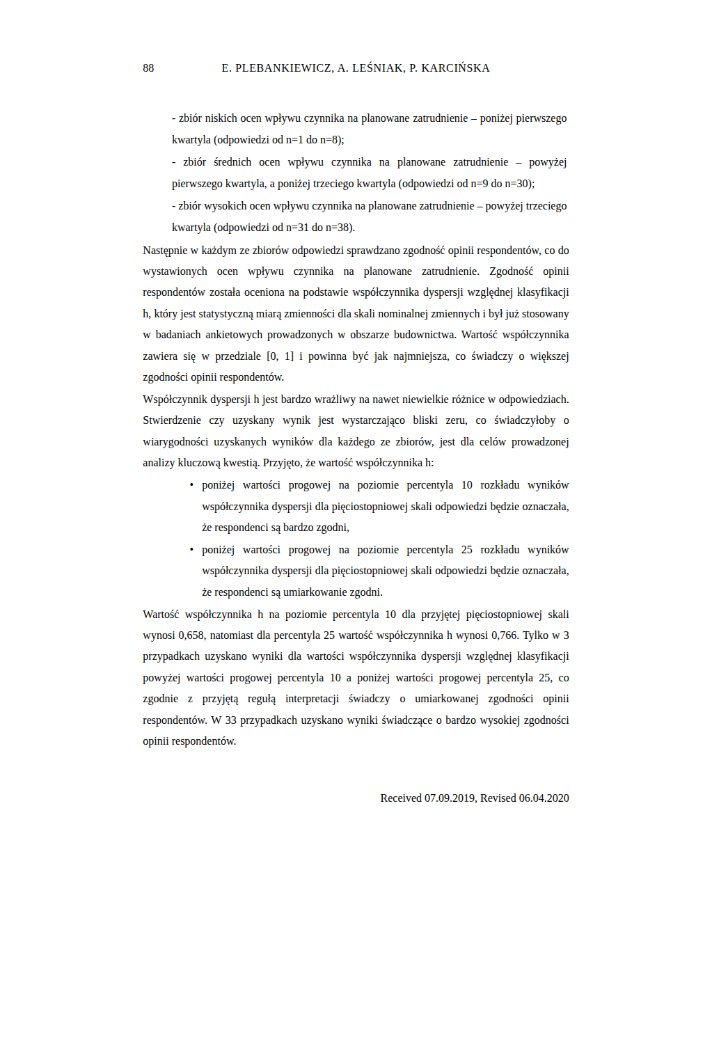88
E. PLEBANKIEWICZ, A. LEŚNIAK, P. KARCIŃSKA
- zbiór niskich ocen wpływu czynnika na planowane zatrudnienie – poniżej pierwszego kwartyla (odpowiedzi od n=1 do n=8);
- zbiór średnich ocen wpływu czynnika na planowane zatrudnienie – powyżej pierwszego kwartyla, a poniżej trzeciego kwartyla (odpowiedzi od n=9 do n=30);
- zbiór wysokich ocen wpływu czynnika na planowane zatrudnienie – powyżej trzeciego kwartyla (odpowiedzi od n=31 do n=38).
Następnie w każdym ze zbiorów odpowiedzi sprawdzano zgodność opinii respondentów, co do wystawionych ocen wpływu czynnika na planowane zatrudnienie. Zgodność opinii respondentów została oceniona na podstawie współczynnika dyspersji względnej klasyfikacji h, który jest statystyczną miarą zmienności dla skali nominalnej zmiennych i był już stosowany w badaniach ankietowych prowadzonych w obszarze budownictwa. Wartość współczynnika zawiera się w przedziale [0, 1] i powinna być jak najmniejsza, co świadczy o większej zgodności opinii respondentów.
Współczynnik dyspersji h jest bardzo wrażliwy na nawet niewielkie różnice w odpowiedziach. Stwierdzenie czy uzyskany wynik jest wystarczająco bliski zeru, co świadczyłoby o wiarygodności uzyskanych wyników dla każdego ze zbiorów, jest dla celów prowadzonej analizy kluczową kwestią. Przyjęto, że wartość współczynnika h:
poniżej wartości progowej na poziomie percentyla 10 rozkładu wyników współczynnika dyspersji dla pięciostopniowej skali odpowiedzi będzie oznaczała, że respondenci są bardzo zgodni,
poniżej wartości progowej na poziomie percentyla 25 rozkładu wyników współczynnika dyspersji dla pięciostopniowej skali odpowiedzi będzie oznaczała, że respondenci są umiarkowanie zgodni.
Wartość współczynnika h na poziomie percentyla 10 dla przyjętej pięciostopniowej skali wynosi 0,658, natomiast dla percentyla 25 wartość współczynnika h wynosi 0,766. Tylko w 3 przypadkach uzyskano wyniki dla wartości współczynnika dyspersji względnej klasyfikacji powyżej wartości progowej percentyla 10 a poniżej wartości progowej percentyla 25, co zgodnie z przyjętą regułą interpretacji świadczy o umiarkowanej zgodności opinii respondentów. W 33 przypadkach uzyskano wyniki świadczące o bardzo wysokiej zgodności opinii respondentów.
Received 07.09.2019, Revised 06.04.2020